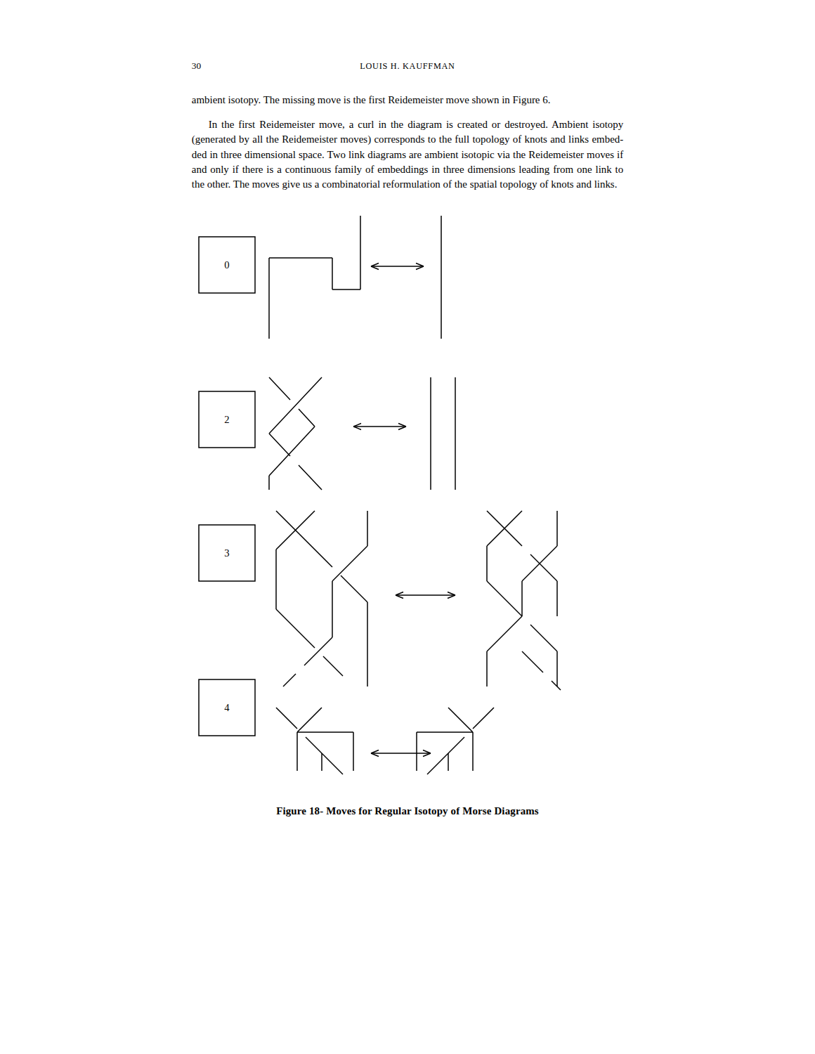30 Louis H. Kauffman
ambient isotopy. The missing move is the first Reidemeister move shown in Figure 6.
In the first Reidemeister move, a curl in the diagram is created or destroyed. Ambient isotopy (generated by all the Reidemeister moves) corresponds to the full topology of knots and links embedded in three dimensional space. Two link diagrams are ambient isotopic via the Reidemeister moves if and only if there is a continuous family of embeddings in three dimensions leading from one link to the other. The moves give us a combinatorial reformulation of the spatial topology of knots and links.
0 2 3 4
Figure 18- Moves for Regular Isotopy of Morse Diagrams